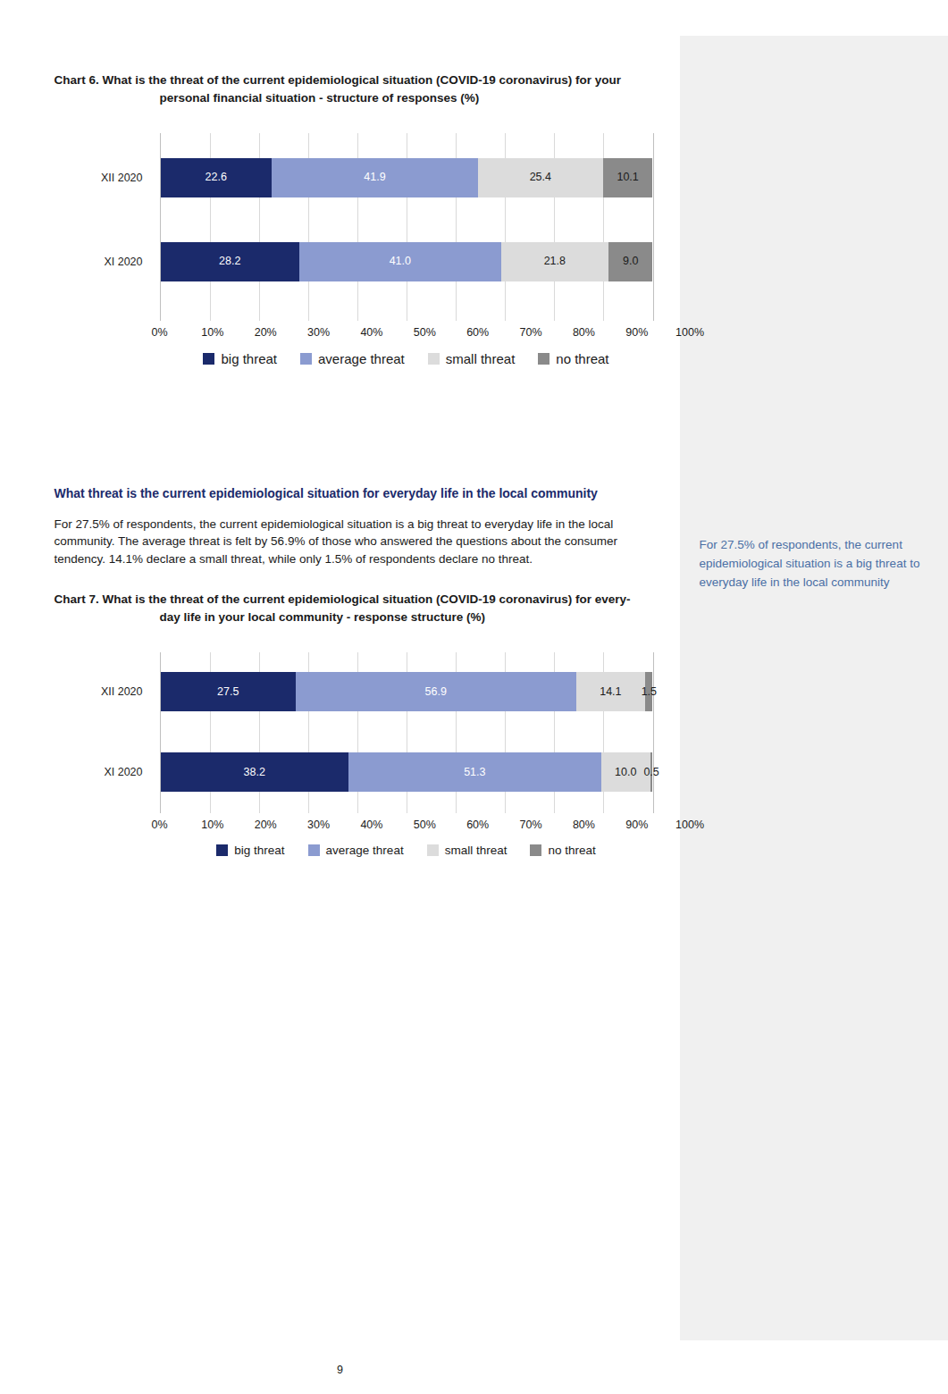Chart 6. What is the threat of the current epidemiological situation (COVID-19 coronavirus) for your personal financial situation - structure of responses (%)
XII 2020
22.6
41.9
25.4
10.1
XI 2020
28.2
41.0
21.8
9.0
0% 10% 20% 30% 40% 50% 60% 70% 80% 90% 100%
big threat average threat small threat no threat
What threat is the current epidemiological situation for everyday life in the local community
For 27.5% of respondents, the current epidemiological situation is a big threat to everyday life in the local community. The average threat is felt by 56.9% of those who answered the questions about the consumer tendency. 14.1% declare a small threat, while only 1.5% of respondents declare no threat.
Chart 7. What is the threat of the current epidemiological situation (COVID-19 coronavirus) for every- day life in your local community - response structure (%)
XII 2020
27.5
56.9
14.1
1.5
XI 2020
38.2
51.3
10.0
0.5
0% 10% 20% 30% 40% 50% 60% 70% 80% 90% 100%
big threat average threat small threat no threat
9
For 27.5% of respondents, the current epidemiological situation is a big threat to everyday life in the local community